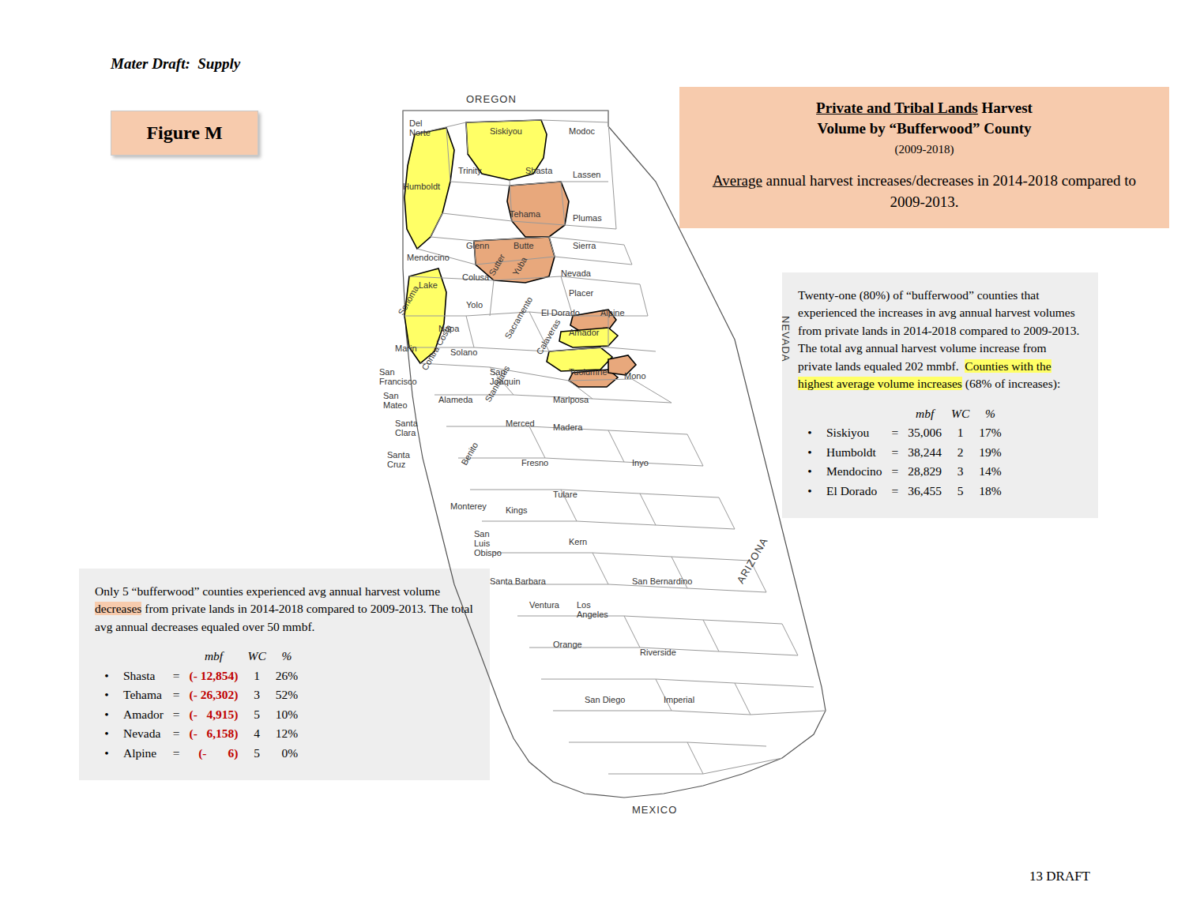Mater Draft: Supply
Figure M
Private and Tribal Lands Harvest
Volume by “Bufferwood” County
(2009-2018)
Average annual harvest increases/decreases in 2014-2018 compared to 2009-2013.
Twenty-one (80%) of “bufferwood” counties that experienced the increases in avg annual harvest volumes from private lands in 2014-2018 compared to 2009-2013. The total avg annual harvest volume increase from private lands equaled 202 mmbf. Counties with the highest average volume increases (68% of increases):
| | | | mbf | WC | % |
| • | Siskiyou | = | 35,006 | 1 | 17% |
| • | Humboldt | = | 38,244 | 2 | 19% |
| • | Mendocino | = | 28,829 | 3 | 14% |
| • | El Dorado | = | 36,455 | 5 | 18% |
Only 5 “bufferwood” counties experienced avg annual harvest volume decreases from private lands in 2014-2018 compared to 2009-2013. The total avg annual decreases equaled over 50 mmbf.
| | | | mbf | WC | % |
| • | Shasta | = | (- 12,854) | 1 | 26% |
| • | Tehama | = | (- 26,302) | 3 | 52% |
| • | Amador | = | (- 4,915) | 5 | 10% |
| • | Nevada | = | (- 6,158) | 4 | 12% |
| • | Alpine | = | (- 6) | 5 | 0% |
OREGON NEVADA ARIZONA MEXICO Del Norte Siskiyou Modoc Trinity Shasta Lassen Humboldt Tehama Plumas Mendocino Glenn Butte Sierra Lake Colusa Sutter Yuba Nevada Placer Sonoma Yolo El Dorado Alpine Napa Amador Marin Solano Sacramento Calaveras San Francisco Contra Costa San Joaquin Tuolumne Mono San Mateo Alameda Stanislaus Mariposa Santa Clara Merced Madera Santa Cruz Benito Fresno Inyo Tulare Monterey Kings San Luis Obispo Kern Santa Barbara San Bernardino Ventura Los Angeles Orange Riverside San Diego Imperial
13 DRAFT